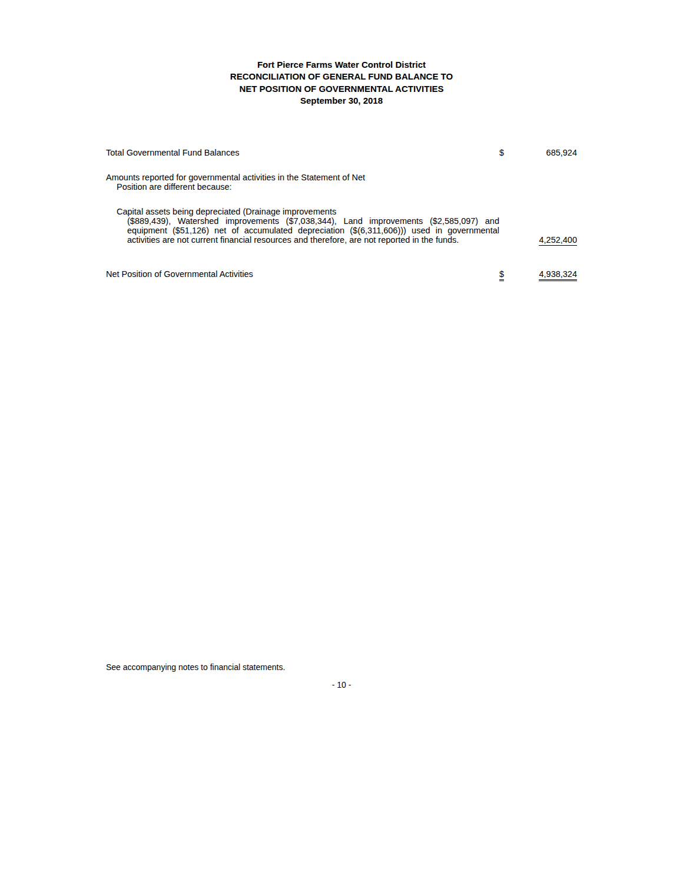Fort Pierce Farms Water Control District
RECONCILIATION OF GENERAL FUND BALANCE TO
NET POSITION OF GOVERNMENTAL ACTIVITIES
September 30, 2018
| Total Governmental Fund Balances | $ | 685,924 |
| Amounts reported for governmental activities in the Statement of Net Position are different because: | | |
| Capital assets being depreciated (Drainage improvements ($889,439), Watershed improvements ($7,038,344), Land improvements ($2,585,097) and equipment ($51,126) net of accumulated depreciation ($(6,311,606))) used in governmental activities are not current financial resources and therefore, are not reported in the funds. | | 4,252,400 |
| Net Position of Governmental Activities | $ | 4,938,324 |
See accompanying notes to financial statements.
- 10 -